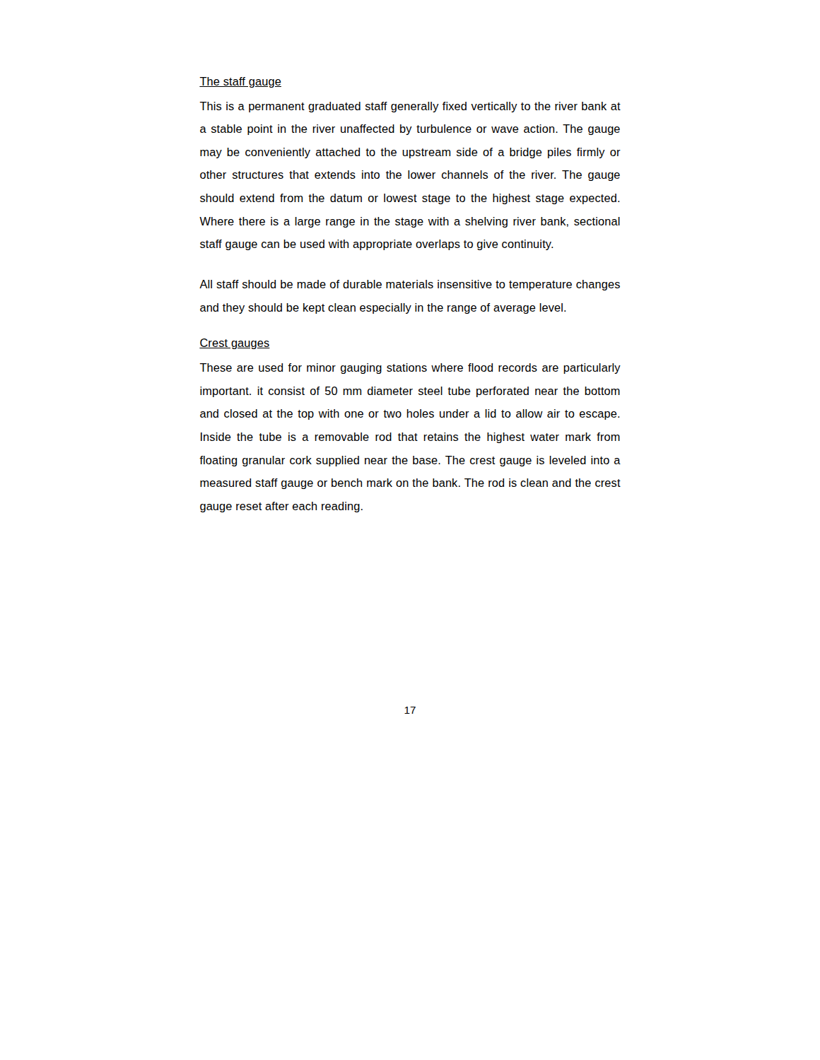The staff gauge
This is a permanent graduated staff generally fixed vertically to the river bank at a stable point in the river unaffected by turbulence or wave action. The gauge may be conveniently attached to the upstream side of a bridge piles firmly or other structures that extends into the lower channels of the river. The gauge should extend from the datum or lowest stage to the highest stage expected. Where there is a large range in the stage with a shelving river bank, sectional staff gauge can be used with appropriate overlaps to give continuity.
All staff should be made of durable materials insensitive to temperature changes and they should be kept clean especially in the range of average level.
Crest gauges
These are used for minor gauging stations where flood records are particularly important. it consist of 50 mm diameter steel tube perforated near the bottom and closed at the top with one or two holes under a lid to allow air to escape. Inside the tube is a removable rod that retains the highest water mark from floating granular cork supplied near the base. The crest gauge is leveled into a measured staff gauge or bench mark on the bank. The rod is clean and the crest gauge reset after each reading.
17